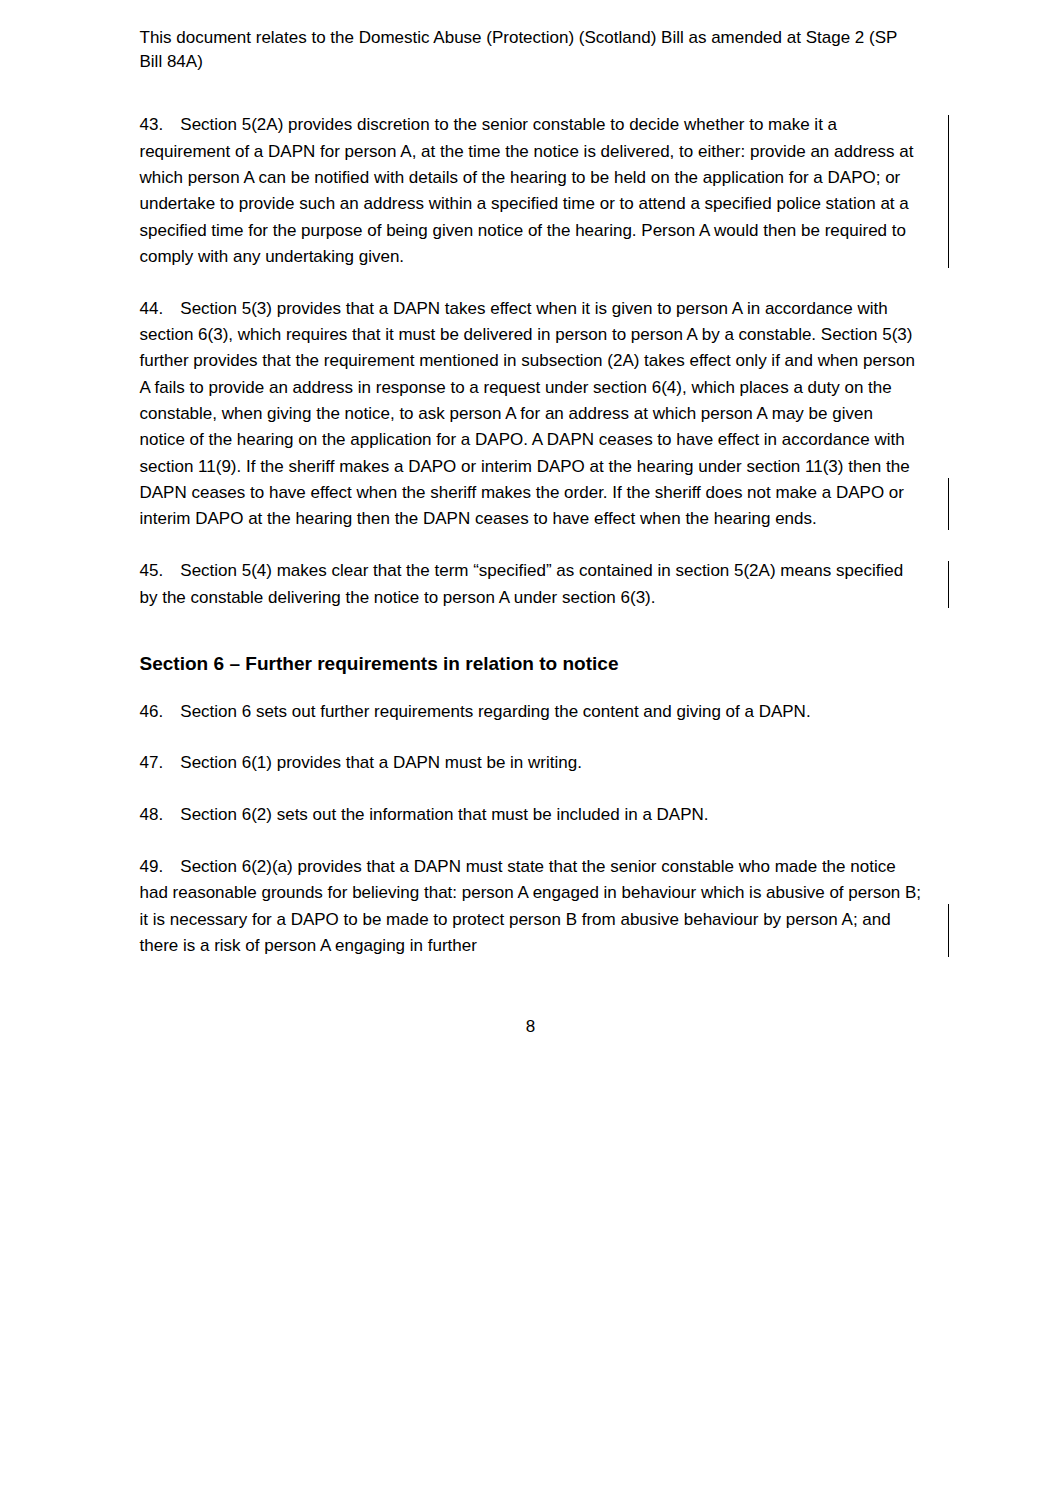This document relates to the Domestic Abuse (Protection) (Scotland) Bill as amended at Stage 2 (SP Bill 84A)
43. Section 5(2A) provides discretion to the senior constable to decide whether to make it a requirement of a DAPN for person A, at the time the notice is delivered, to either: provide an address at which person A can be notified with details of the hearing to be held on the application for a DAPO; or undertake to provide such an address within a specified time or to attend a specified police station at a specified time for the purpose of being given notice of the hearing. Person A would then be required to comply with any undertaking given.
44. Section 5(3) provides that a DAPN takes effect when it is given to person A in accordance with section 6(3), which requires that it must be delivered in person to person A by a constable. Section 5(3) further provides that the requirement mentioned in subsection (2A) takes effect only if and when person A fails to provide an address in response to a request under section 6(4), which places a duty on the constable, when giving the notice, to ask person A for an address at which person A may be given notice of the hearing on the application for a DAPO. A DAPN ceases to have effect in accordance with section 11(9). If the sheriff makes a DAPO or interim DAPO at the hearing under section 11(3) then the DAPN ceases to have effect when the sheriff makes the order. If the sheriff does not make a DAPO or interim DAPO at the hearing then the DAPN ceases to have effect when the hearing ends.
45. Section 5(4) makes clear that the term “specified” as contained in section 5(2A) means specified by the constable delivering the notice to person A under section 6(3).
Section 6 – Further requirements in relation to notice
46. Section 6 sets out further requirements regarding the content and giving of a DAPN.
47. Section 6(1) provides that a DAPN must be in writing.
48. Section 6(2) sets out the information that must be included in a DAPN.
49. Section 6(2)(a) provides that a DAPN must state that the senior constable who made the notice had reasonable grounds for believing that: person A engaged in behaviour which is abusive of person B; it is necessary for a DAPO to be made to protect person B from abusive behaviour by person A; and there is a risk of person A engaging in further
8